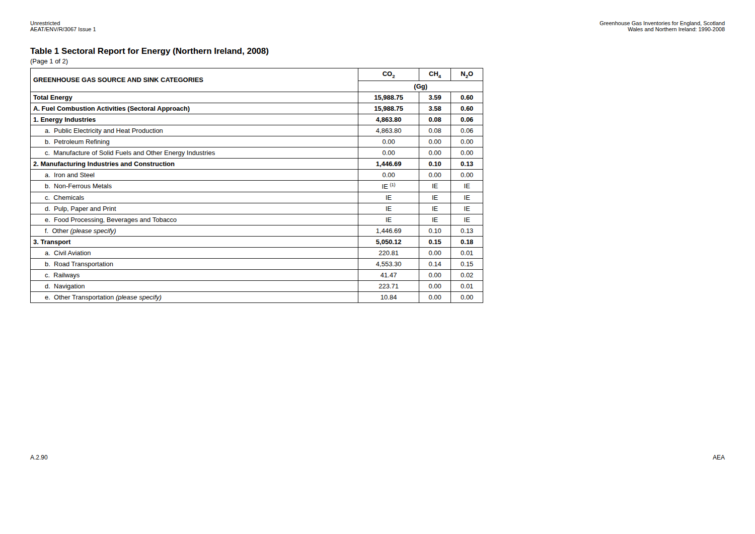Unrestricted
AEAT/ENV/R/3067 Issue 1
Greenhouse Gas Inventories for England, Scotland
Wales and Northern Ireland: 1990-2008
Table 1 Sectoral Report for Energy (Northern Ireland, 2008)
(Page 1 of 2)
| GREENHOUSE GAS SOURCE AND SINK CATEGORIES | CO 2 | CH 4 | N 2 O |
| --- | --- | --- | --- |
| (Gg) |
| Total Energy | 15,988.75 | 3.59 | 0.60 |
| A. Fuel Combustion Activities (Sectoral Approach) | 15,988.75 | 3.58 | 0.60 |
| 1. Energy Industries | 4,863.80 | 0.08 | 0.06 |
| a. Public Electricity and Heat Production | 4,863.80 | 0.08 | 0.06 |
| b. Petroleum Refining | 0.00 | 0.00 | 0.00 |
| c. Manufacture of Solid Fuels and Other Energy Industries | 0.00 | 0.00 | 0.00 |
| 2. Manufacturing Industries and Construction | 1,446.69 | 0.10 | 0.13 |
| a. Iron and Steel | 0.00 | 0.00 | 0.00 |
| b. Non-Ferrous Metals | IE (1) | IE | IE |
| c. Chemicals | IE | IE | IE |
| d. Pulp, Paper and Print | IE | IE | IE |
| e. Food Processing, Beverages and Tobacco | IE | IE | IE |
| f. Other (please specify) | 1,446.69 | 0.10 | 0.13 |
| 3. Transport | 5,050.12 | 0.15 | 0.18 |
| a. Civil Aviation | 220.81 | 0.00 | 0.01 |
| b. Road Transportation | 4,553.30 | 0.14 | 0.15 |
| c. Railways | 41.47 | 0.00 | 0.02 |
| d. Navigation | 223.71 | 0.00 | 0.01 |
| e. Other Transportation (please specify) | 10.84 | 0.00 | 0.00 |
A.2.90
AEA